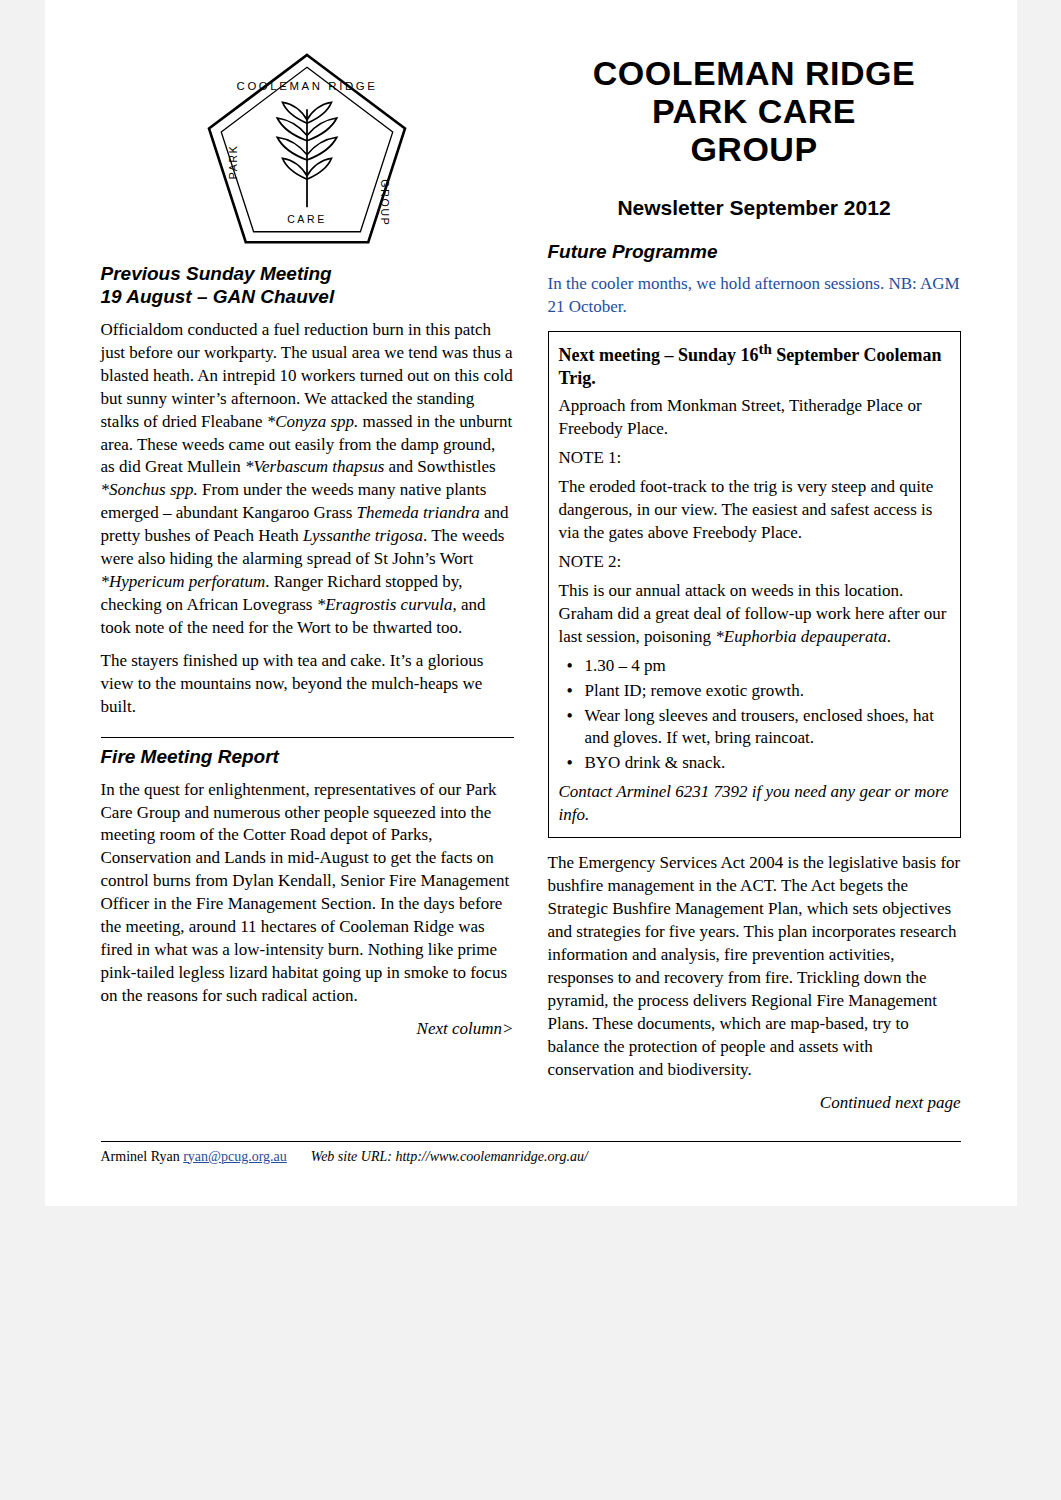COOLEMAN RIDGE PARK GROUP CARE
Previous Sunday Meeting
19 August – GAN Chauvel
Officialdom conducted a fuel reduction burn in this patch just before our workparty. The usual area we tend was thus a blasted heath. An intrepid 10 workers turned out on this cold but sunny winter’s afternoon. We attacked the standing stalks of dried Fleabane *Conyza spp. massed in the unburnt area. These weeds came out easily from the damp ground, as did Great Mullein *Verbascum thapsus and Sowthistles *Sonchus spp. From under the weeds many native plants emerged – abundant Kangaroo Grass Themeda triandra and pretty bushes of Peach Heath Lyssanthe trigosa. The weeds were also hiding the alarming spread of St John’s Wort *Hypericum perforatum. Ranger Richard stopped by, checking on African Lovegrass *Eragrostis curvula, and took note of the need for the Wort to be thwarted too.
The stayers finished up with tea and cake. It’s a glorious view to the mountains now, beyond the mulch-heaps we built.
Fire Meeting Report
In the quest for enlightenment, representatives of our Park Care Group and numerous other people squeezed into the meeting room of the Cotter Road depot of Parks, Conservation and Lands in mid-August to get the facts on control burns from Dylan Kendall, Senior Fire Management Officer in the Fire Management Section. In the days before the meeting, around 11 hectares of Cooleman Ridge was fired in what was a low-intensity burn. Nothing like prime pink-tailed legless lizard habitat going up in smoke to focus on the reasons for such radical action.
Next column>
COOLEMAN RIDGE
PARK CARE
GROUP
Newsletter September 2012
Future Programme
In the cooler months, we hold afternoon sessions. NB: AGM 21 October.
Next meeting – Sunday 16th September Cooleman Trig.
Approach from Monkman Street, Titheradge Place or Freebody Place.
NOTE 1:
The eroded foot-track to the trig is very steep and quite dangerous, in our view. The easiest and safest access is via the gates above Freebody Place.
NOTE 2:
This is our annual attack on weeds in this location. Graham did a great deal of follow-up work here after our last session, poisoning *Euphorbia depauperata.
1.30 – 4 pm
Plant ID; remove exotic growth.
Wear long sleeves and trousers, enclosed shoes, hat and gloves. If wet, bring raincoat.
BYO drink & snack.
Contact Arminel 6231 7392 if you need any gear or more info.
The Emergency Services Act 2004 is the legislative basis for bushfire management in the ACT. The Act begets the Strategic Bushfire Management Plan, which sets objectives and strategies for five years. This plan incorporates research information and analysis, fire prevention activities, responses to and recovery from fire. Trickling down the pyramid, the process delivers Regional Fire Management Plans. These documents, which are map-based, try to balance the protection of people and assets with conservation and biodiversity.
Continued next page
Arminel Ryan ryan@pcug.org.au
Web site URL: http://www.coolemanridge.org.au/